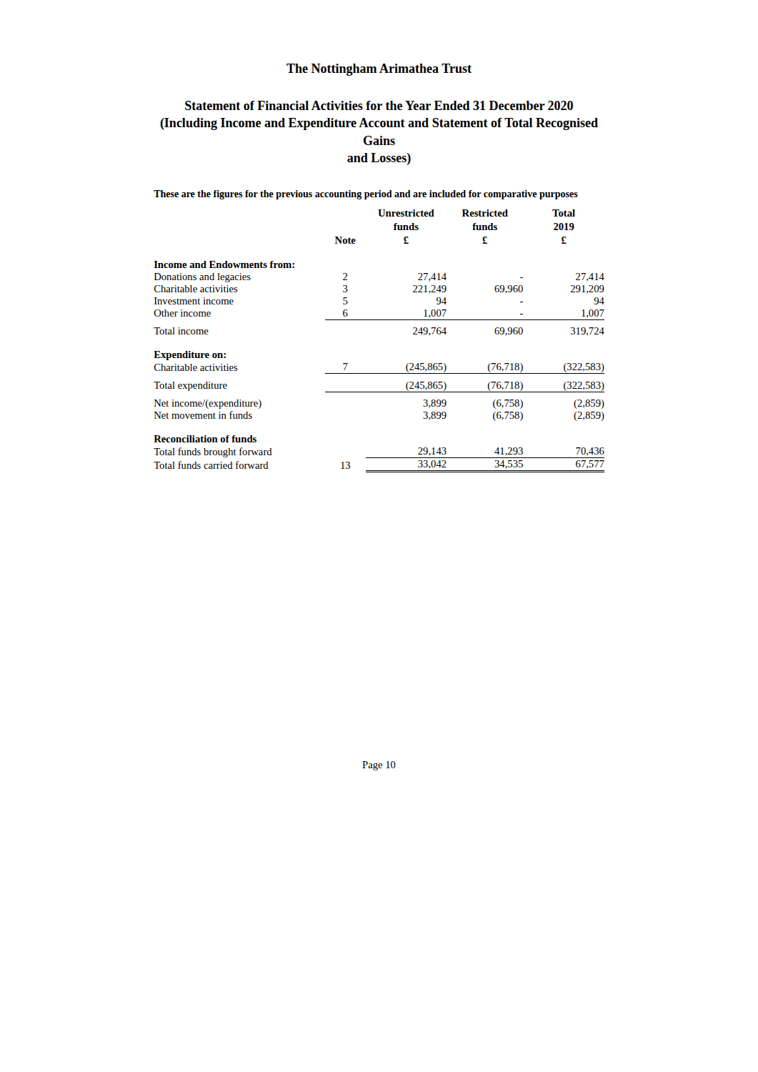The Nottingham Arimathea Trust
Statement of Financial Activities for the Year Ended 31 December 2020 (Including Income and Expenditure Account and Statement of Total Recognised Gains and Losses)
These are the figures for the previous accounting period and are included for comparative purposes
| | | Unrestricted funds | Restricted funds | Total 2019 |
| --- | --- | --- | --- | --- |
| | Note | £ | £ | £ |
| Income and Endowments from: |
| Donations and legacies | 2 | 27,414 | - | 27,414 |
| Charitable activities | 3 | 221,249 | 69,960 | 291,209 |
| Investment income | 5 | 94 | - | 94 |
| Other income | 6 | 1,007 | - | 1,007 |
| Total income | | 249,764 | 69,960 | 319,724 |
| Expenditure on: |
| Charitable activities | 7 | (245,865) | (76,718) | (322,583) |
| Total expenditure | | (245,865) | (76,718) | (322,583) |
| Net income/(expenditure) | | 3,899 | (6,758) | (2,859) |
| Net movement in funds | | 3,899 | (6,758) | (2,859) |
| Reconciliation of funds |
| Total funds brought forward | | 29,143 | 41,293 | 70,436 |
| Total funds carried forward | 13 | 33,042 | 34,535 | 67,577 |
Page 10